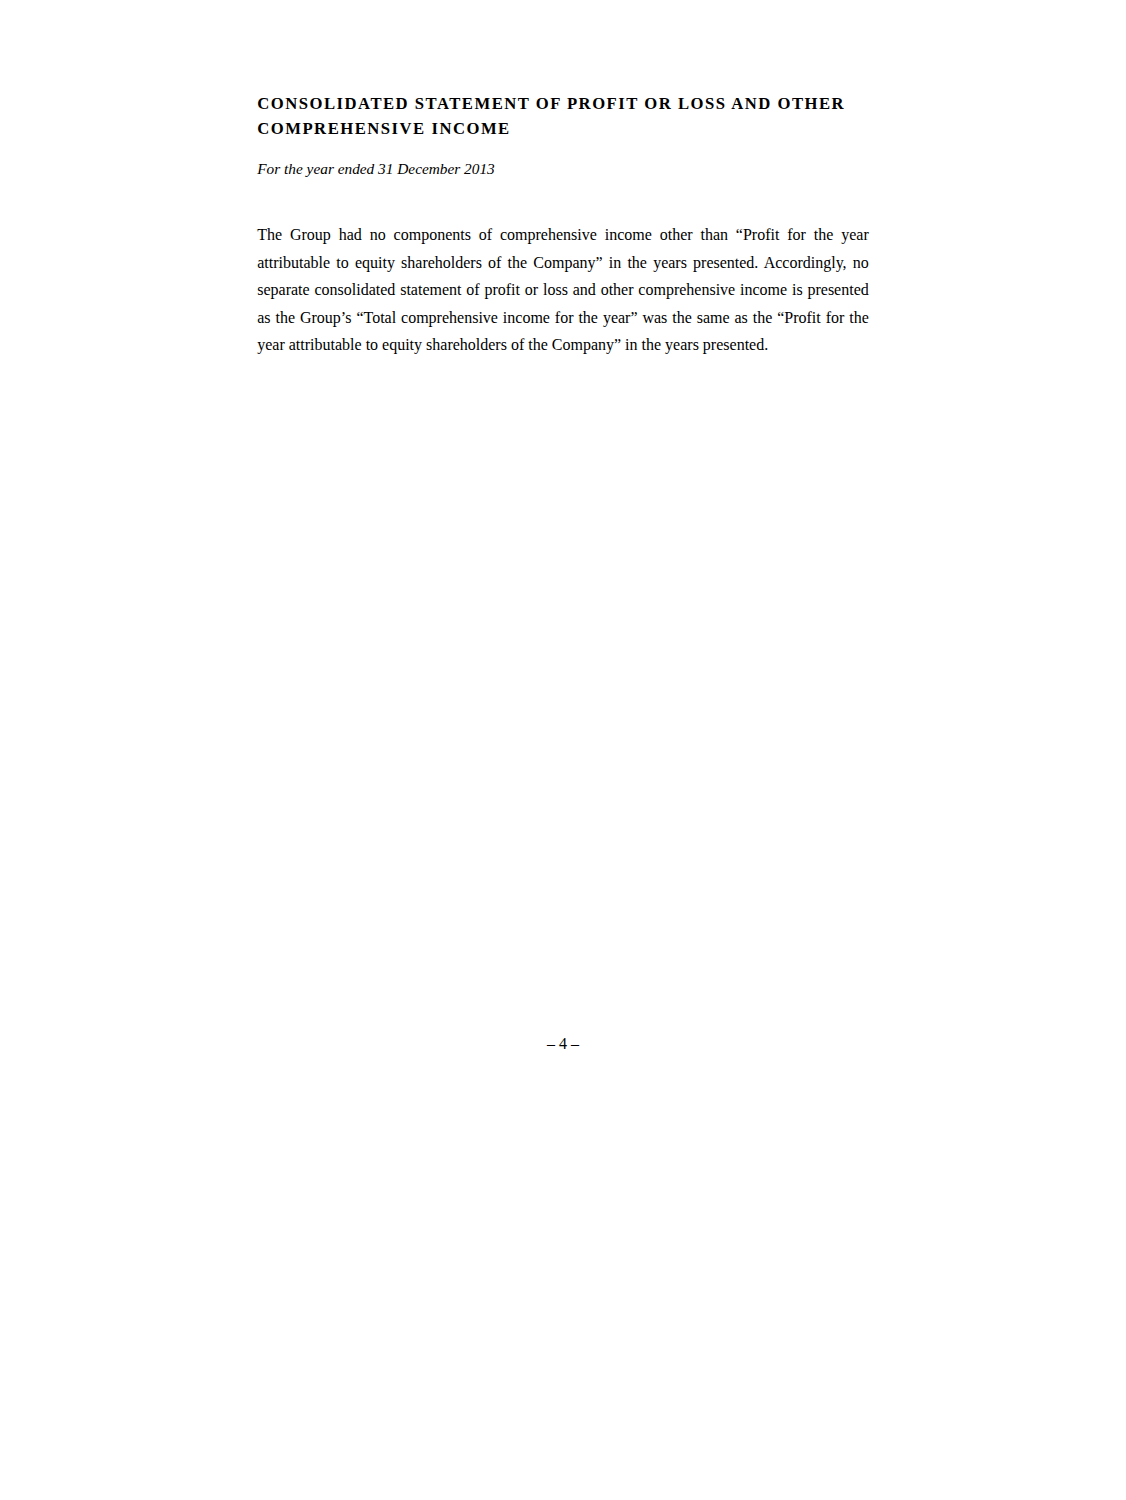CONSOLIDATED STATEMENT OF PROFIT OR LOSS AND OTHER COMPREHENSIVE INCOME
For the year ended 31 December 2013
The Group had no components of comprehensive income other than “Profit for the year attributable to equity shareholders of the Company” in the years presented. Accordingly, no separate consolidated statement of profit or loss and other comprehensive income is presented as the Group’s “Total comprehensive income for the year” was the same as the “Profit for the year attributable to equity shareholders of the Company” in the years presented.
– 4 –